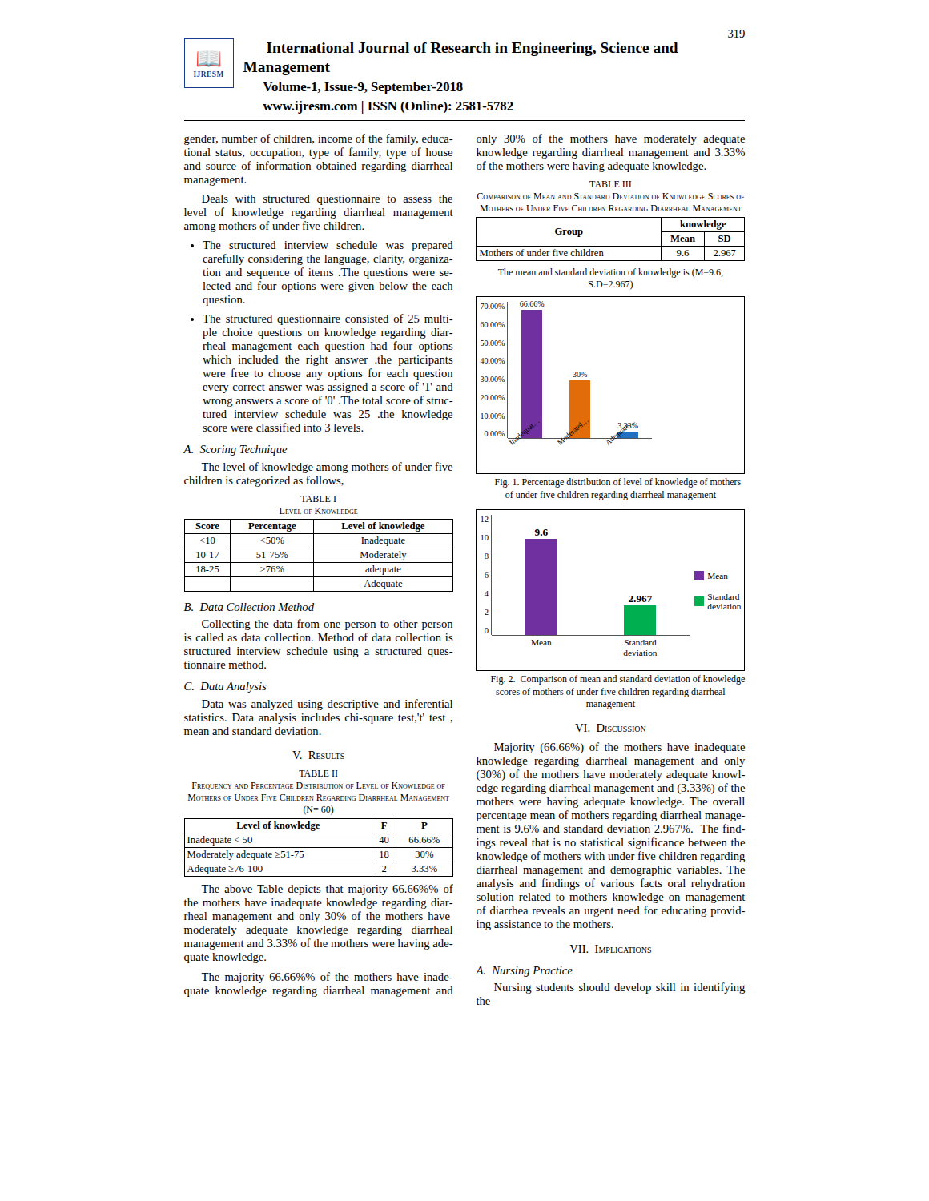319
📖 IJRESM
International Journal of Research in Engineering, Science and Management
Volume-1, Issue-9, September-2018
www.ijresm.com | ISSN (Online): 2581-5782
gender, number of children, income of the family, educational status, occupation, type of family, type of house and source of information obtained regarding diarrheal management.
Deals with structured questionnaire to assess the level of knowledge regarding diarrheal management among mothers of under five children.
The structured interview schedule was prepared carefully considering the language, clarity, organization and sequence of items .The questions were selected and four options were given below the each question.
The structured questionnaire consisted of 25 multiple choice questions on knowledge regarding diarrheal management each question had four options which included the right answer .the participants were free to choose any options for each question every correct answer was assigned a score of '1' and wrong answers a score of '0' .The total score of structured interview schedule was 25 .the knowledge score were classified into 3 levels.
A. Scoring Technique
The level of knowledge among mothers of under five children is categorized as follows,
TABLE I Level of Knowledge
| Score | Percentage | Level of knowledge |
| --- | --- | --- |
| <10 | <50% | Inadequate |
| 10-17 | 51-75% | Moderately |
| 18-25 | >76% | adequate |
| | | Adequate |
B. Data Collection Method
Collecting the data from one person to other person is called as data collection. Method of data collection is structured interview schedule using a structured questionnaire method.
C. Data Analysis
Data was analyzed using descriptive and inferential statistics. Data analysis includes chi-square test,'t' test , mean and standard deviation.
V. Results
TABLE II Frequency and Percentage Distribution of Level of Knowledge of Mothers of Under Five Children Regarding Diarrheal Management (N= 60)
| Level of knowledge | F | P |
| --- | --- | --- |
| Inadequate < 50 | 40 | 66.66% |
| Moderately adequate ≥51-75 | 18 | 30% |
| Adequate ≥76-100 | 2 | 3.33% |
The above Table depicts that majority 66.66%% of the mothers have inadequate knowledge regarding diarrheal management and only 30% of the mothers have moderately adequate knowledge regarding diarrheal management and 3.33% of the mothers were having adequate knowledge.
The majority 66.66%% of the mothers have inadequate knowledge regarding diarrheal management and only 30% of the mothers have moderately adequate knowledge regarding diarrheal management and 3.33% of the mothers were having adequate knowledge.
TABLE III Comparison of Mean and Standard Deviation of Knowledge Scores of Mothers of Under Five Children Regarding Diarrheal Management
| Group | knowledge |
| --- | --- |
| Mean | SD |
| Mothers of under five children | 9.6 | 2.967 |
The mean and standard deviation of knowledge is (M=9.6, S.D=2.967)
70.00% 60.00% 50.00% 40.00% 30.00% 20.00% 10.00% 0.00%
66.66%
30%
3.33%
Inadequat… Moderatel… Adequate…
Fig. 1. Percentage distribution of level of knowledge of mothers of under five children regarding diarrheal management
12 10 8 6 4 2 0
9.6
2.967
Mean Standard
deviation
Mean
Standard
deviation
Fig. 2. Comparison of mean and standard deviation of knowledge scores of mothers of under five children regarding diarrheal management
VI. Discussion
Majority (66.66%) of the mothers have inadequate knowledge regarding diarrheal management and only (30%) of the mothers have moderately adequate knowledge regarding diarrheal management and (3.33%) of the mothers were having adequate knowledge. The overall percentage mean of mothers regarding diarrheal management is 9.6% and standard deviation 2.967%. The findings reveal that is no statistical significance between the knowledge of mothers with under five children regarding diarrheal management and demographic variables. The analysis and findings of various facts oral rehydration solution related to mothers knowledge on management of diarrhea reveals an urgent need for educating providing assistance to the mothers.
VII. Implications
A. Nursing Practice
Nursing students should develop skill in identifying the